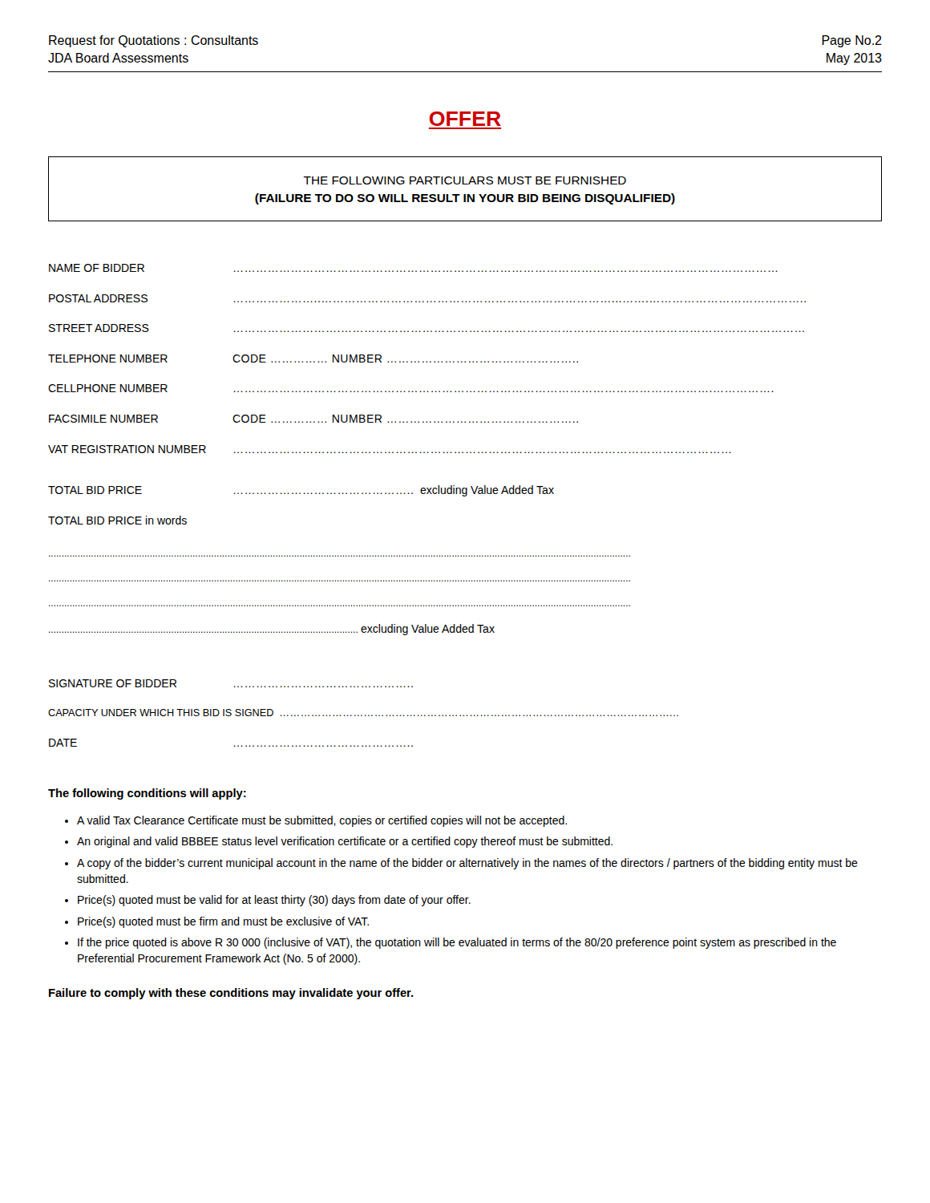Request for Quotations : Consultants
JDA Board Assessments
Page No.2
May 2013
OFFER
THE FOLLOWING PARTICULARS MUST BE FURNISHED
(FAILURE TO DO SO WILL RESULT IN YOUR BID BEING DISQUALIFIED)
| NAME OF BIDDER | …………………………………………………………………………………………………………………………… |
| POSTAL ADDRESS | …………………..…………………………………………………………………...…….………………………………….. |
| STREET ADDRESS | ……………………….………………………………………………………………………………………………………… |
| TELEPHONE NUMBER | CODE …………… NUMBER ………………………………………….. |
| CELLPHONE NUMBER | …………………………………………………………………………………………………………….……………. |
| FACSIMILE NUMBER | CODE …………… NUMBER ………………………………………….. |
| VAT REGISTRATION NUMBER | ………………………………………………………………………………………………………………… |
| TOTAL BID PRICE | ……………………………………….. excluding Value Added Tax |
| TOTAL BID PRICE in words | |
..........................................................................................................................................................................................................................
..........................................................................................................................................................................................................................
..........................................................................................................................................................................................................................
.................................................................................................................... excluding Value Added Tax
| SIGNATURE OF BIDDER | ……………………………………….. |
| CAPACITY UNDER WHICH THIS BID IS SIGNED …………………………………………………………………………………………………... |
| DATE | ……………………………………….. |
The following conditions will apply:
A valid Tax Clearance Certificate must be submitted, copies or certified copies will not be accepted.
An original and valid BBBEE status level verification certificate or a certified copy thereof must be submitted.
A copy of the bidder’s current municipal account in the name of the bidder or alternatively in the names of the directors / partners of the bidding entity must be submitted.
Price(s) quoted must be valid for at least thirty (30) days from date of your offer.
Price(s) quoted must be firm and must be exclusive of VAT.
If the price quoted is above R 30 000 (inclusive of VAT), the quotation will be evaluated in terms of the 80/20 preference point system as prescribed in the Preferential Procurement Framework Act (No. 5 of 2000).
Failure to comply with these conditions may invalidate your offer.